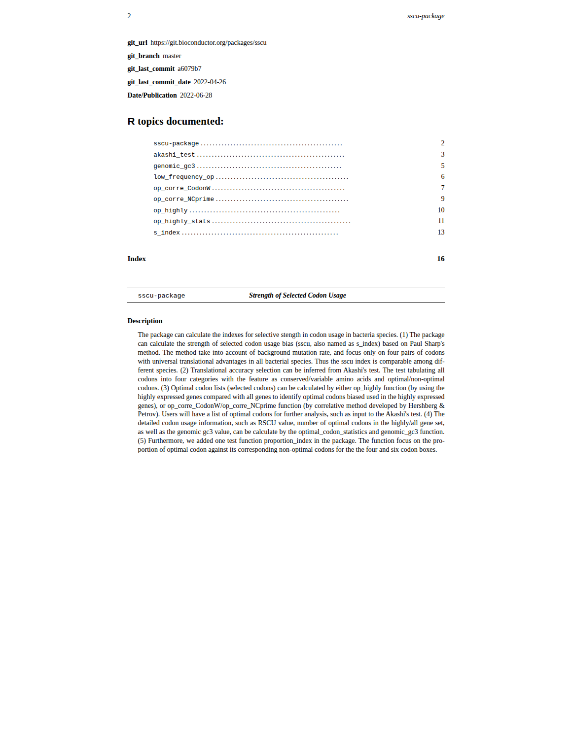2 sscu-package
git_url
https://git.bioconductor.org/packages/sscu
git_branch
master
git_last_commit
a6079b7
git_last_commit_date
2022-04-26
Date/Publication
2022-06-28
R topics documented:
sscu-package................................................ 2
akashi_test.................................................. 3
genomic_gc3................................................. 5
low_frequency_op............................................. 6
op_corre_CodonW............................................. 7
op_corre_NCprime............................................. 9
op_highly................................................... 10
op_highly_stats............................................... 11
s_index..................................................... 13
Index 16
sscu-package Strength of Selected Codon Usage
Description
The package can calculate the indexes for selective stength in codon usage in bacteria species. (1) The package can calculate the strength of selected codon usage bias (sscu, also named as s_index) based on Paul Sharp's method. The method take into account of background mutation rate, and focus only on four pairs of codons with universal translational advantages in all bacterial species. Thus the sscu index is comparable among different species. (2) Translational accuracy selection can be inferred from Akashi's test. The test tabulating all codons into four categories with the feature as conserved/variable amino acids and optimal/non-optimal codons. (3) Optimal codon lists (selected codons) can be calculated by either op_highly function (by using the highly expressed genes compared with all genes to identify optimal codons biased used in the highly expressed genes), or op_corre_CodonW/op_corre_NCprime function (by correlative method developed by Hershberg & Petrov). Users will have a list of optimal codons for further analysis, such as input to the Akashi's test. (4) The detailed codon usage information, such as RSCU value, number of optimal codons in the highly/all gene set, as well as the genomic gc3 value, can be calculate by the optimal_codon_statistics and genomic_gc3 function. (5) Furthermore, we added one test function proportion_index in the package. The function focus on the proportion of optimal codon against its corresponding non-optimal codons for the the four and six codon boxes.